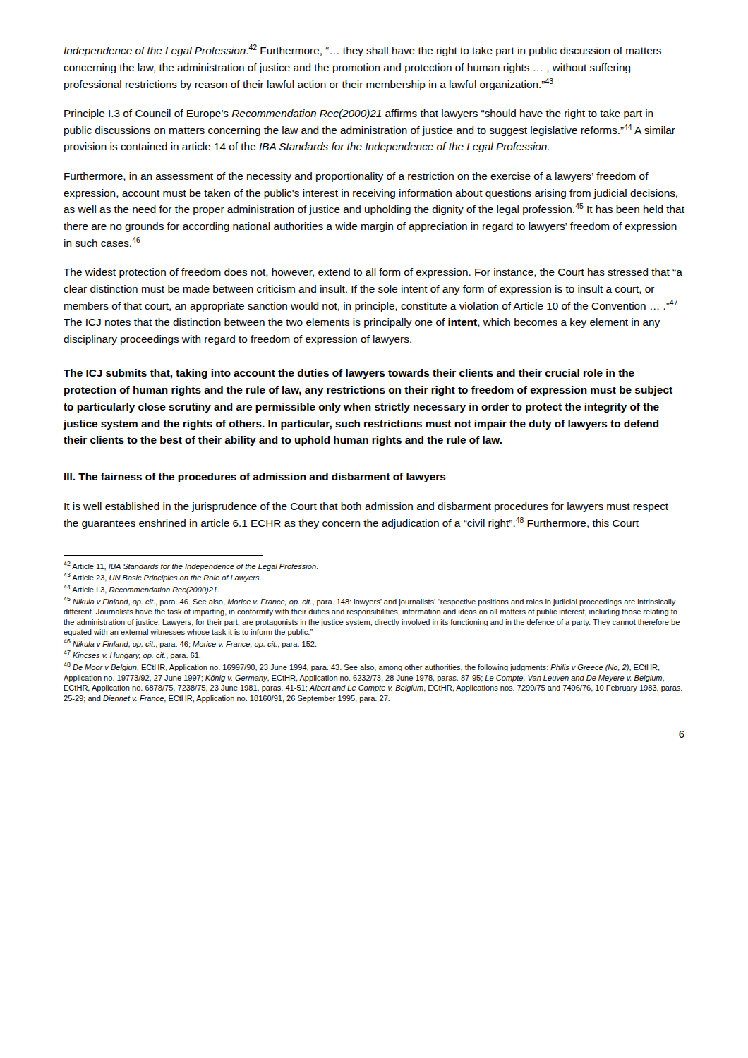Independence of the Legal Profession.42 Furthermore, “… they shall have the right to take part in public discussion of matters concerning the law, the administration of justice and the promotion and protection of human rights … , without suffering professional restrictions by reason of their lawful action or their membership in a lawful organization.”43
Principle I.3 of Council of Europe’s Recommendation Rec(2000)21 affirms that lawyers “should have the right to take part in public discussions on matters concerning the law and the administration of justice and to suggest legislative reforms.”44 A similar provision is contained in article 14 of the IBA Standards for the Independence of the Legal Profession.
Furthermore, in an assessment of the necessity and proportionality of a restriction on the exercise of a lawyers’ freedom of expression, account must be taken of the public's interest in receiving information about questions arising from judicial decisions, as well as the need for the proper administration of justice and upholding the dignity of the legal profession.45 It has been held that there are no grounds for according national authorities a wide margin of appreciation in regard to lawyers’ freedom of expression in such cases.46
The widest protection of freedom does not, however, extend to all form of expression. For instance, the Court has stressed that “a clear distinction must be made between criticism and insult. If the sole intent of any form of expression is to insult a court, or members of that court, an appropriate sanction would not, in principle, constitute a violation of Article 10 of the Convention … .”47 The ICJ notes that the distinction between the two elements is principally one of intent, which becomes a key element in any disciplinary proceedings with regard to freedom of expression of lawyers.
The ICJ submits that, taking into account the duties of lawyers towards their clients and their crucial role in the protection of human rights and the rule of law, any restrictions on their right to freedom of expression must be subject to particularly close scrutiny and are permissible only when strictly necessary in order to protect the integrity of the justice system and the rights of others. In particular, such restrictions must not impair the duty of lawyers to defend their clients to the best of their ability and to uphold human rights and the rule of law.
III. The fairness of the procedures of admission and disbarment of lawyers
It is well established in the jurisprudence of the Court that both admission and disbarment procedures for lawyers must respect the guarantees enshrined in article 6.1 ECHR as they concern the adjudication of a “civil right”.48 Furthermore, this Court
42 Article 11, IBA Standards for the Independence of the Legal Profession.
43 Article 23, UN Basic Principles on the Role of Lawyers.
44 Article I.3, Recommendation Rec(2000)21.
45 Nikula v Finland, op. cit., para. 46. See also, Morice v. France, op. cit., para. 148: lawyers’ and journalists’ “respective positions and roles in judicial proceedings are intrinsically different. Journalists have the task of imparting, in conformity with their duties and responsibilities, information and ideas on all matters of public interest, including those relating to the administration of justice. Lawyers, for their part, are protagonists in the justice system, directly involved in its functioning and in the defence of a party. They cannot therefore be equated with an external witnesses whose task it is to inform the public.”
46 Nikula v Finland, op. cit., para. 46; Morice v. France, op. cit., para. 152.
47 Kincses v. Hungary, op. cit., para. 61.
48 De Moor v Belgiun, ECtHR, Application no. 16997/90, 23 June 1994, para. 43. See also, among other authorities, the following judgments: Philis v Greece (No, 2), ECtHR, Application no. 19773/92, 27 June 1997; König v. Germany, ECtHR, Application no. 6232/73, 28 June 1978, paras. 87-95; Le Compte, Van Leuven and De Meyere v. Belgium, ECtHR, Application no. 6878/75, 7238/75, 23 June 1981, paras. 41-51; Albert and Le Compte v. Belgium, ECtHR, Applications nos. 7299/75 and 7496/76, 10 February 1983, paras. 25-29; and Diennet v. France, ECtHR, Application no. 18160/91, 26 September 1995, para. 27.
6